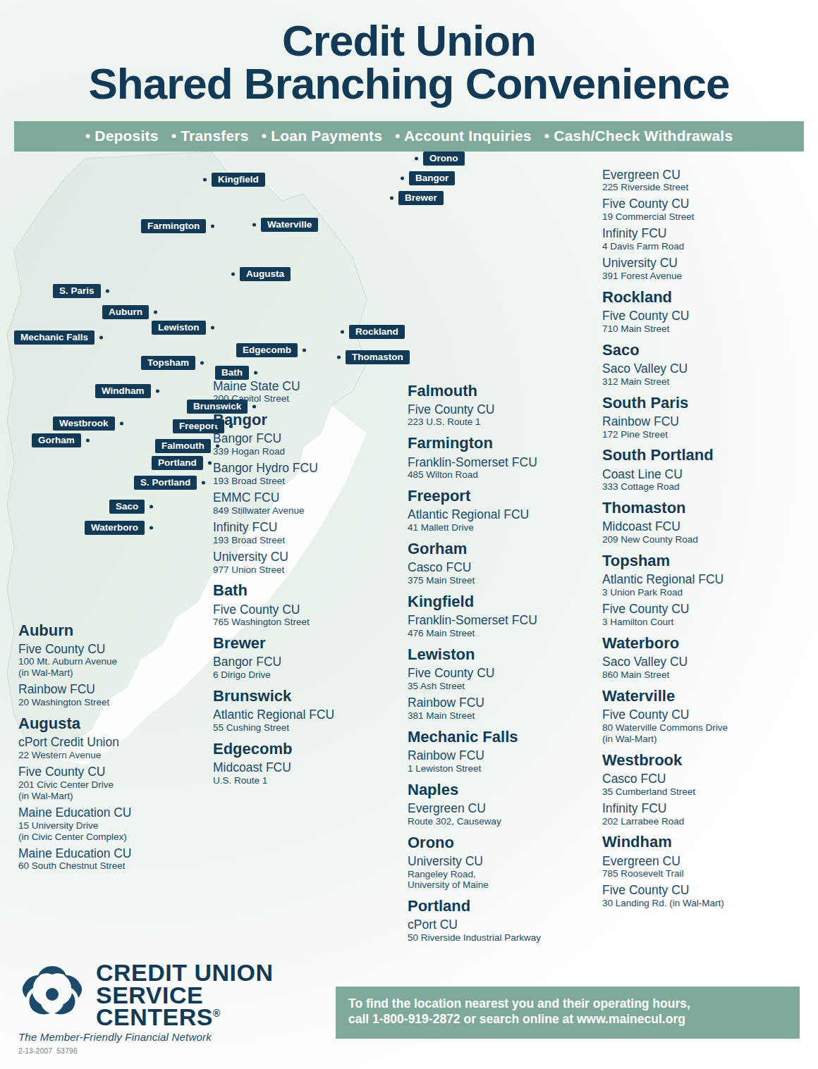Credit UnionShared Branching Convenience
• Deposits • Transfers • Loan Payments • Account Inquiries • Cash/Check Withdrawals
Kingfield
Orono
Bangor
Brewer
Farmington
Waterville
Augusta
S. Paris
Auburn
Lewiston
Mechanic Falls
Rockland
Thomaston
Topsham
Edgecomb
Bath
Windham
Brunswick
Westbrook
Freeport
Gorham
Falmouth
Portland
S. Portland
Saco
Waterboro
Auburn
Five County CU
100 Mt. Auburn Avenue(in Wal-Mart)
Rainbow FCU
20 Washington Street
Augusta
cPort Credit Union
22 Western Avenue
Five County CU
201 Civic Center Drive(in Wal-Mart)
Maine Education CU
15 University Drive(in Civic Center Complex)
Maine Education CU
60 South Chestnut Street
Maine State CU
200 Capitol Street
Bangor
Bangor FCU
339 Hogan Road
Bangor Hydro FCU
193 Broad Street
EMMC FCU
849 Stillwater Avenue
Infinity FCU
193 Broad Street
University CU
977 Union Street
Bath
Five County CU
765 Washington Street
Brewer
Bangor FCU
6 Dirigo Drive
Brunswick
Atlantic Regional FCU
55 Cushing Street
Edgecomb
Midcoast FCU
U.S. Route 1
Falmouth
Five County CU
223 U.S. Route 1
Farmington
Franklin-Somerset FCU
485 Wilton Road
Freeport
Atlantic Regional FCU
41 Mallett Drive
Gorham
Casco FCU
375 Main Street
Kingfield
Franklin-Somerset FCU
476 Main Street
Lewiston
Five County CU
35 Ash Street
Rainbow FCU
381 Main Street
Mechanic Falls
Rainbow FCU
1 Lewiston Street
Naples
Evergreen CU
Route 302, Causeway
Orono
University CU
Rangeley Road,University of Maine
Portland
cPort CU
50 Riverside Industrial Parkway
Evergreen CU
225 Riverside Street
Five County CU
19 Commercial Street
Infinity FCU
4 Davis Farm Road
University CU
391 Forest Avenue
Rockland
Five County CU
710 Main Street
Saco
Saco Valley CU
312 Main Street
South Paris
Rainbow FCU
172 Pine Street
South Portland
Coast Line CU
333 Cottage Road
Thomaston
Midcoast FCU
209 New County Road
Topsham
Atlantic Regional FCU
3 Union Park Road
Five County CU
3 Hamilton Court
Waterboro
Saco Valley CU
860 Main Street
Waterville
Five County CU
80 Waterville Commons Drive(in Wal-Mart)
Westbrook
Casco FCU
35 Cumberland Street
Infinity FCU
202 Larrabee Road
Windham
Evergreen CU
785 Roosevelt Trail
Five County CU
30 Landing Rd. (in Wal-Mart)
CREDIT UNION
SERVICE CENTERS®
The Member-Friendly Financial Network
To find the location nearest you and their operating hours,
call 1-800-919-2872 or search online at www.mainecul.org
2-13-2007 53796